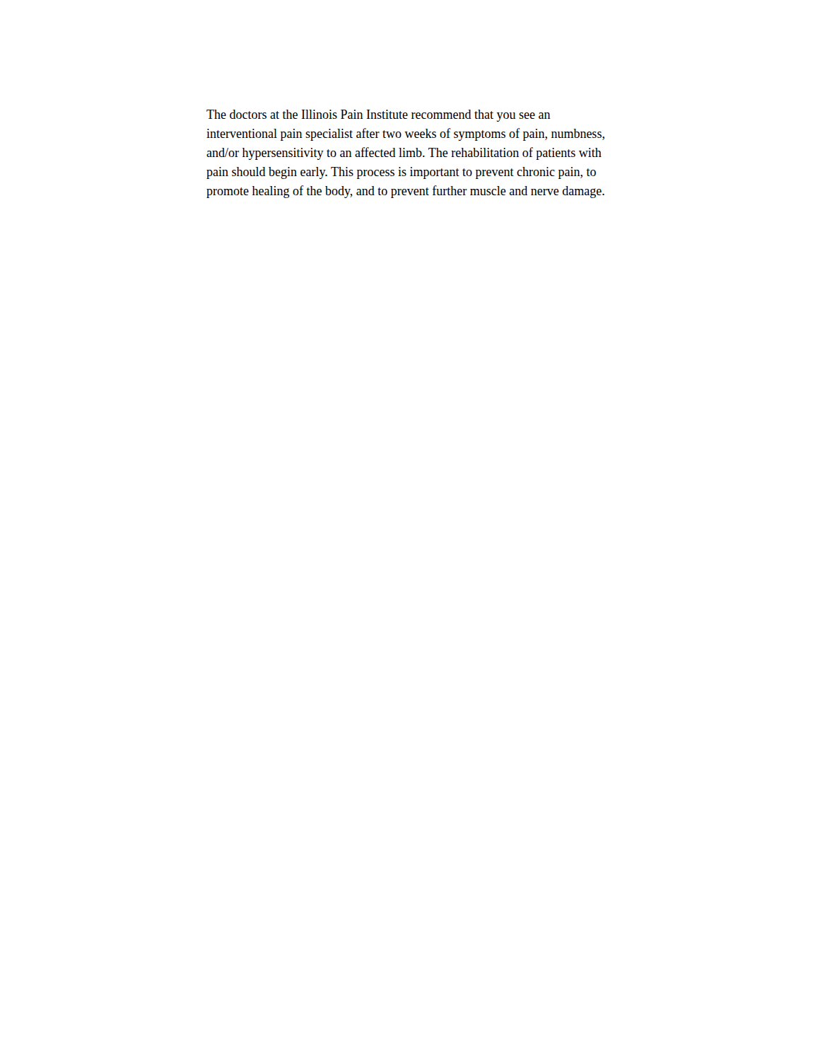The doctors at the Illinois Pain Institute recommend that you see an interventional pain specialist after two weeks of symptoms of pain, numbness, and/or hypersensitivity to an affected limb. The rehabilitation of patients with pain should begin early. This process is important to prevent chronic pain, to promote healing of the body, and to prevent further muscle and nerve damage.